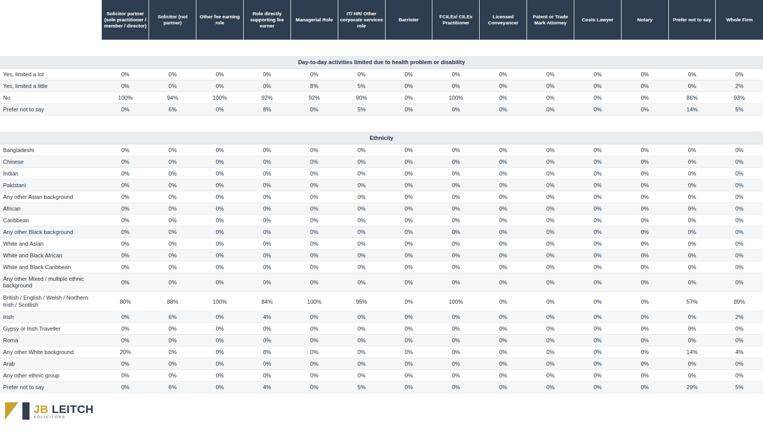| | Solicitor partner (sole practitioner / member / director) | Solicitor (not partner) | Other fee earning role | Role directly supporting fee earner | Managerial Role | IT/ HR/ Other corporate services role | Barrister | FCILEx/ CILEx Practitioner | Licensed Conveyancer | Patent or Trade Mark Attorney | Costs Lawyer | Notary | Prefer not to say | Whole Firm |
| --- | --- | --- | --- | --- | --- | --- | --- | --- | --- | --- | --- | --- | --- | --- |
| Day-to-day activities limited due to health problem or disability |
| Yes, limited a lot | 0% | 0% | 0% | 0% | 0% | 0% | 0% | 0% | 0% | 0% | 0% | 0% | 0% | 0% |
| Yes, limited a little | 0% | 0% | 0% | 0% | 8% | 5% | 0% | 0% | 0% | 0% | 0% | 0% | 0% | 2% |
| No | 100% | 94% | 100% | 92% | 92% | 90% | 0% | 100% | 0% | 0% | 0% | 0% | 86% | 93% |
| Prefer not to say | 0% | 6% | 0% | 8% | 0% | 5% | 0% | 0% | 0% | 0% | 0% | 0% | 14% | 5% |
| Ethnicity |
| Bangladeshi | 0% | 0% | 0% | 0% | 0% | 0% | 0% | 0% | 0% | 0% | 0% | 0% | 0% | 0% |
| Chinese | 0% | 0% | 0% | 0% | 0% | 0% | 0% | 0% | 0% | 0% | 0% | 0% | 0% | 0% |
| Indian | 0% | 0% | 0% | 0% | 0% | 0% | 0% | 0% | 0% | 0% | 0% | 0% | 0% | 0% |
| Pakistani | 0% | 0% | 0% | 0% | 0% | 0% | 0% | 0% | 0% | 0% | 0% | 0% | 0% | 0% |
| Any other Asian background | 0% | 0% | 0% | 0% | 0% | 0% | 0% | 0% | 0% | 0% | 0% | 0% | 0% | 0% |
| African | 0% | 0% | 0% | 0% | 0% | 0% | 0% | 0% | 0% | 0% | 0% | 0% | 0% | 0% |
| Caribbean | 0% | 0% | 0% | 0% | 0% | 0% | 0% | 0% | 0% | 0% | 0% | 0% | 0% | 0% |
| Any other Black background | 0% | 0% | 0% | 0% | 0% | 0% | 0% | 0% | 0% | 0% | 0% | 0% | 0% | 0% |
| White and Asian | 0% | 0% | 0% | 0% | 0% | 0% | 0% | 0% | 0% | 0% | 0% | 0% | 0% | 0% |
| White and Black African | 0% | 0% | 0% | 0% | 0% | 0% | 0% | 0% | 0% | 0% | 0% | 0% | 0% | 0% |
| White and Black Caribbean | 0% | 0% | 0% | 0% | 0% | 0% | 0% | 0% | 0% | 0% | 0% | 0% | 0% | 0% |
| Any other Mixed / multiple ethnic background | 0% | 0% | 0% | 0% | 0% | 0% | 0% | 0% | 0% | 0% | 0% | 0% | 0% | 0% |
| British / English / Welsh / Northern Irish / Scottish | 80% | 88% | 100% | 84% | 100% | 95% | 0% | 100% | 0% | 0% | 0% | 0% | 57% | 89% |
| Irish | 0% | 6% | 0% | 4% | 0% | 0% | 0% | 0% | 0% | 0% | 0% | 0% | 0% | 2% |
| Gypsy or Irish Traveller | 0% | 0% | 0% | 0% | 0% | 0% | 0% | 0% | 0% | 0% | 0% | 0% | 0% | 0% |
| Roma | 0% | 0% | 0% | 0% | 0% | 0% | 0% | 0% | 0% | 0% | 0% | 0% | 0% | 0% |
| Any other White background | 20% | 0% | 0% | 8% | 0% | 0% | 0% | 0% | 0% | 0% | 0% | 0% | 14% | 4% |
| Arab | 0% | 0% | 0% | 0% | 0% | 0% | 0% | 0% | 0% | 0% | 0% | 0% | 0% | 0% |
| Any other ethnic group | 0% | 0% | 0% | 0% | 0% | 0% | 0% | 0% | 0% | 0% | 0% | 0% | 0% | 0% |
| Prefer not to say | 0% | 6% | 0% | 4% | 0% | 5% | 0% | 0% | 0% | 0% | 0% | 0% | 29% | 5% |
JB LEITCHSOLICITORS